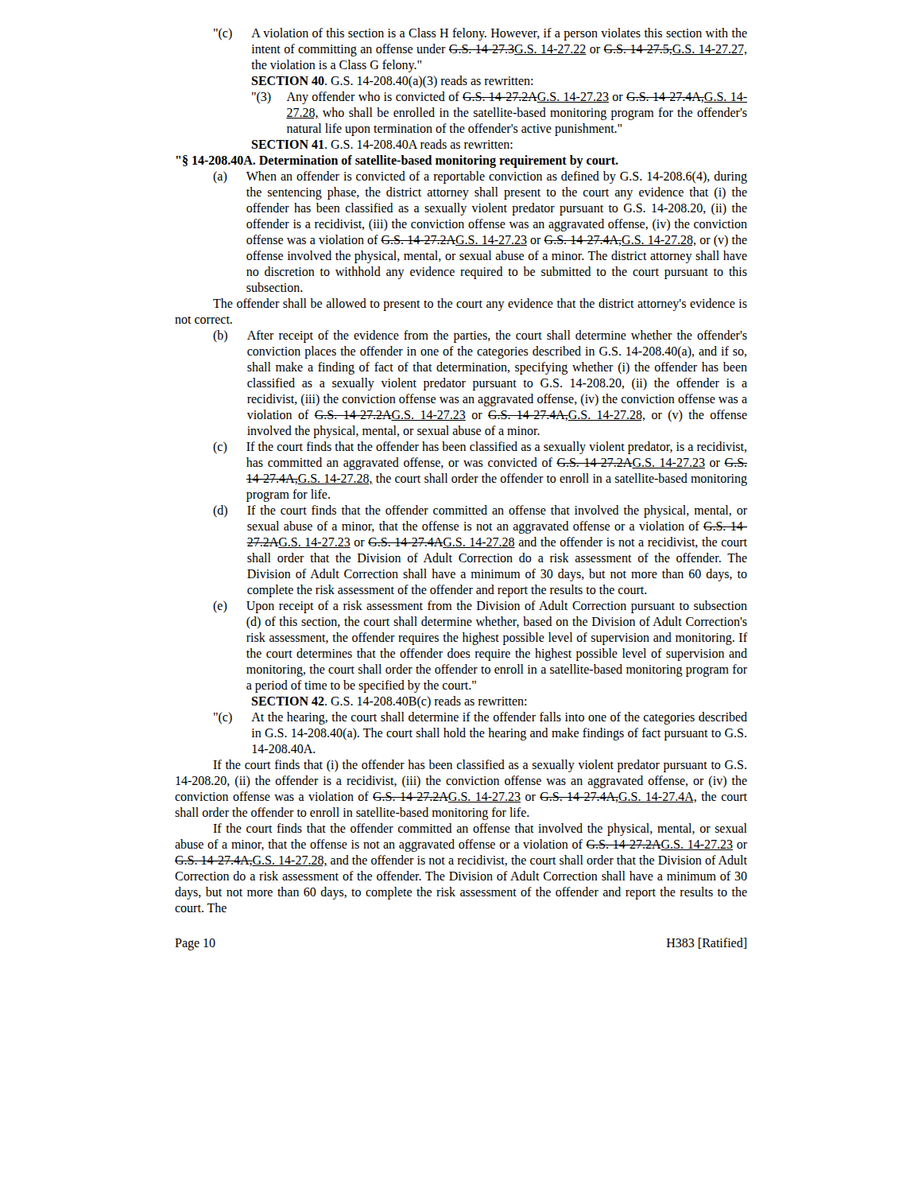"(c)
A violation of this section is a Class H felony. However, if a person violates this section with the intent of committing an offense under G.S. 14-27.3G.S. 14-27.22 or G.S. 14-27.5,G.S. 14-27.27, the violation is a Class G felony."
SECTION 40. G.S. 14-208.40(a)(3) reads as rewritten:
"(3)
Any offender who is convicted of G.S. 14-27.2AG.S. 14-27.23 or G.S. 14-27.4A,G.S. 14-27.28, who shall be enrolled in the satellite-based monitoring program for the offender's natural life upon termination of the offender's active punishment."
SECTION 41. G.S. 14-208.40A reads as rewritten:
"§ 14-208.40A. Determination of satellite-based monitoring requirement by court.
(a)
When an offender is convicted of a reportable conviction as defined by G.S. 14-208.6(4), during the sentencing phase, the district attorney shall present to the court any evidence that (i) the offender has been classified as a sexually violent predator pursuant to G.S. 14-208.20, (ii) the offender is a recidivist, (iii) the conviction offense was an aggravated offense, (iv) the conviction offense was a violation of G.S. 14-27.2AG.S. 14-27.23 or G.S. 14-27.4A,G.S. 14-27.28, or (v) the offense involved the physical, mental, or sexual abuse of a minor. The district attorney shall have no discretion to withhold any evidence required to be submitted to the court pursuant to this subsection.
The offender shall be allowed to present to the court any evidence that the district attorney's evidence is not correct.
(b)
After receipt of the evidence from the parties, the court shall determine whether the offender's conviction places the offender in one of the categories described in G.S. 14-208.40(a), and if so, shall make a finding of fact of that determination, specifying whether (i) the offender has been classified as a sexually violent predator pursuant to G.S. 14-208.20, (ii) the offender is a recidivist, (iii) the conviction offense was an aggravated offense, (iv) the conviction offense was a violation of G.S. 14-27.2AG.S. 14-27.23 or G.S. 14-27.4A,G.S. 14-27.28, or (v) the offense involved the physical, mental, or sexual abuse of a minor.
(c)
If the court finds that the offender has been classified as a sexually violent predator, is a recidivist, has committed an aggravated offense, or was convicted of G.S. 14-27.2AG.S. 14-27.23 or G.S. 14-27.4A,G.S. 14-27.28, the court shall order the offender to enroll in a satellite-based monitoring program for life.
(d)
If the court finds that the offender committed an offense that involved the physical, mental, or sexual abuse of a minor, that the offense is not an aggravated offense or a violation of G.S. 14-27.2AG.S. 14-27.23 or G.S. 14-27.4AG.S. 14-27.28 and the offender is not a recidivist, the court shall order that the Division of Adult Correction do a risk assessment of the offender. The Division of Adult Correction shall have a minimum of 30 days, but not more than 60 days, to complete the risk assessment of the offender and report the results to the court.
(e)
Upon receipt of a risk assessment from the Division of Adult Correction pursuant to subsection (d) of this section, the court shall determine whether, based on the Division of Adult Correction's risk assessment, the offender requires the highest possible level of supervision and monitoring. If the court determines that the offender does require the highest possible level of supervision and monitoring, the court shall order the offender to enroll in a satellite-based monitoring program for a period of time to be specified by the court."
SECTION 42. G.S. 14-208.40B(c) reads as rewritten:
"(c)
At the hearing, the court shall determine if the offender falls into one of the categories described in G.S. 14-208.40(a). The court shall hold the hearing and make findings of fact pursuant to G.S. 14-208.40A.
If the court finds that (i) the offender has been classified as a sexually violent predator pursuant to G.S. 14-208.20, (ii) the offender is a recidivist, (iii) the conviction offense was an aggravated offense, or (iv) the conviction offense was a violation of G.S. 14-27.2AG.S. 14-27.23 or G.S. 14-27.4A,G.S. 14-27.4A, the court shall order the offender to enroll in satellite-based monitoring for life.
If the court finds that the offender committed an offense that involved the physical, mental, or sexual abuse of a minor, that the offense is not an aggravated offense or a violation of G.S. 14-27.2AG.S. 14-27.23 or G.S. 14-27.4A,G.S. 14-27.28, and the offender is not a recidivist, the court shall order that the Division of Adult Correction do a risk assessment of the offender. The Division of Adult Correction shall have a minimum of 30 days, but not more than 60 days, to complete the risk assessment of the offender and report the results to the court. The
Page 10 H383 [Ratified]